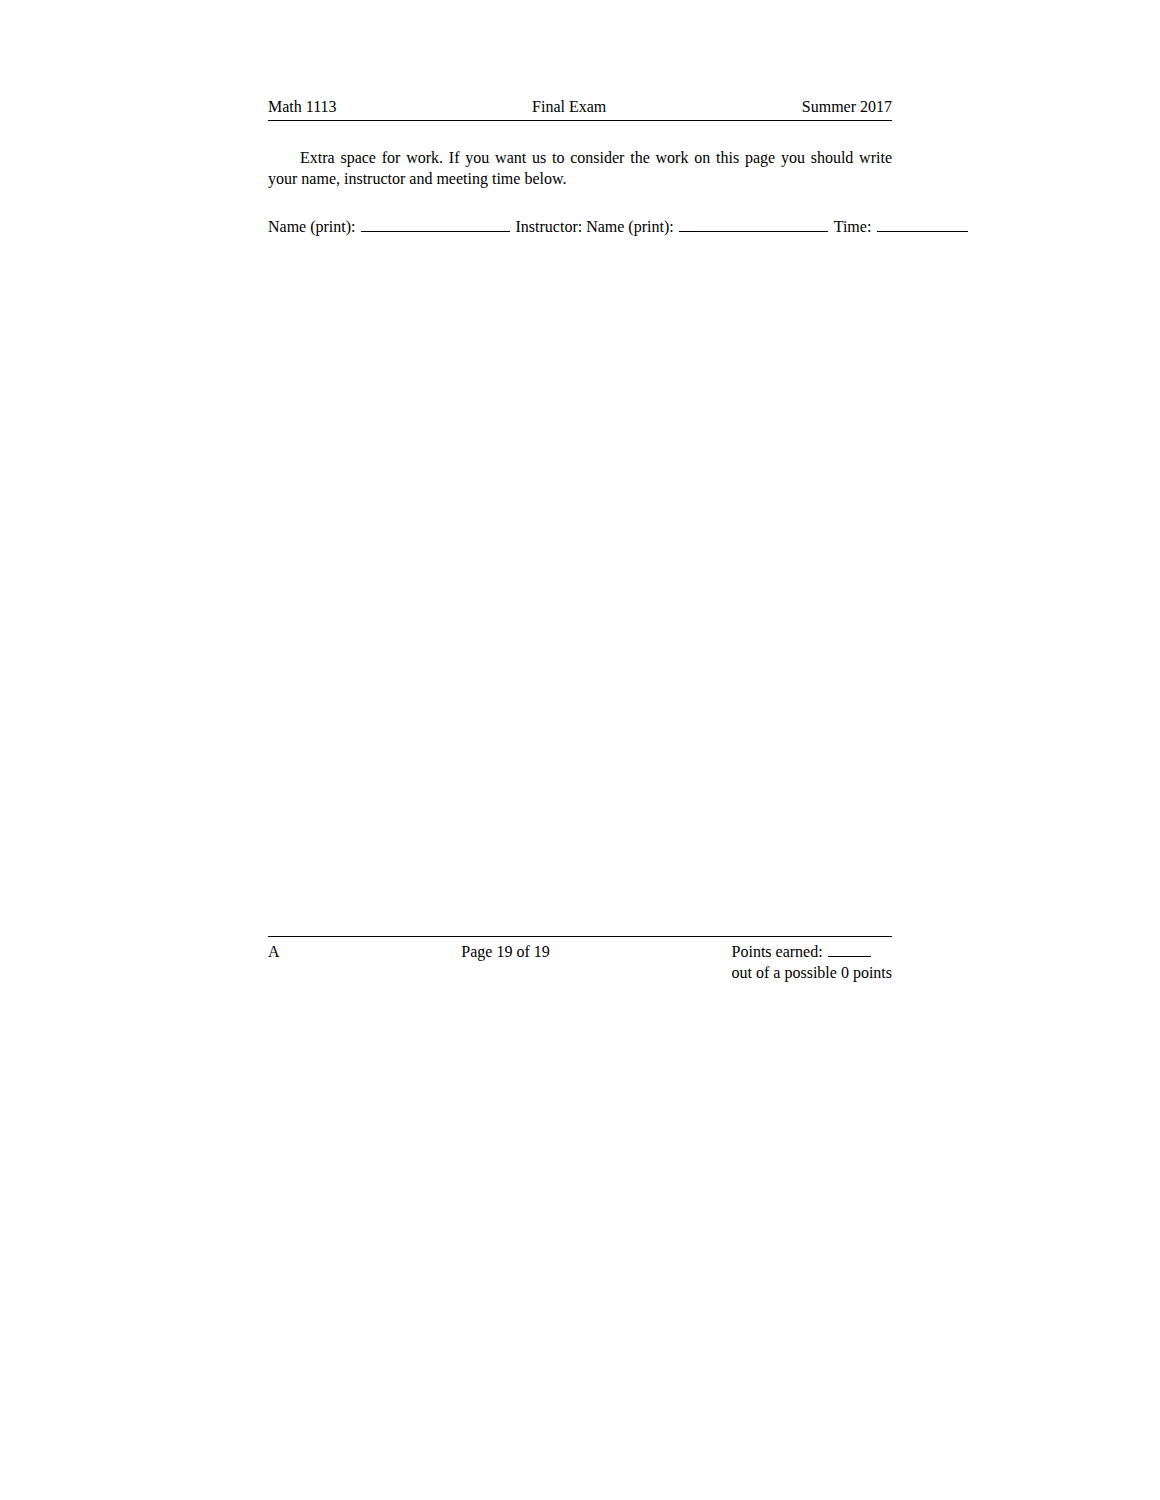Math 1113
Final Exam
Summer 2017
Extra space for work. If you want us to consider the work on this page you should write your name, instructor and meeting time below.
Name (print): Instructor: Name (print): Time:
A
Page 19 of 19
Points earned:
out of a possible 0 points